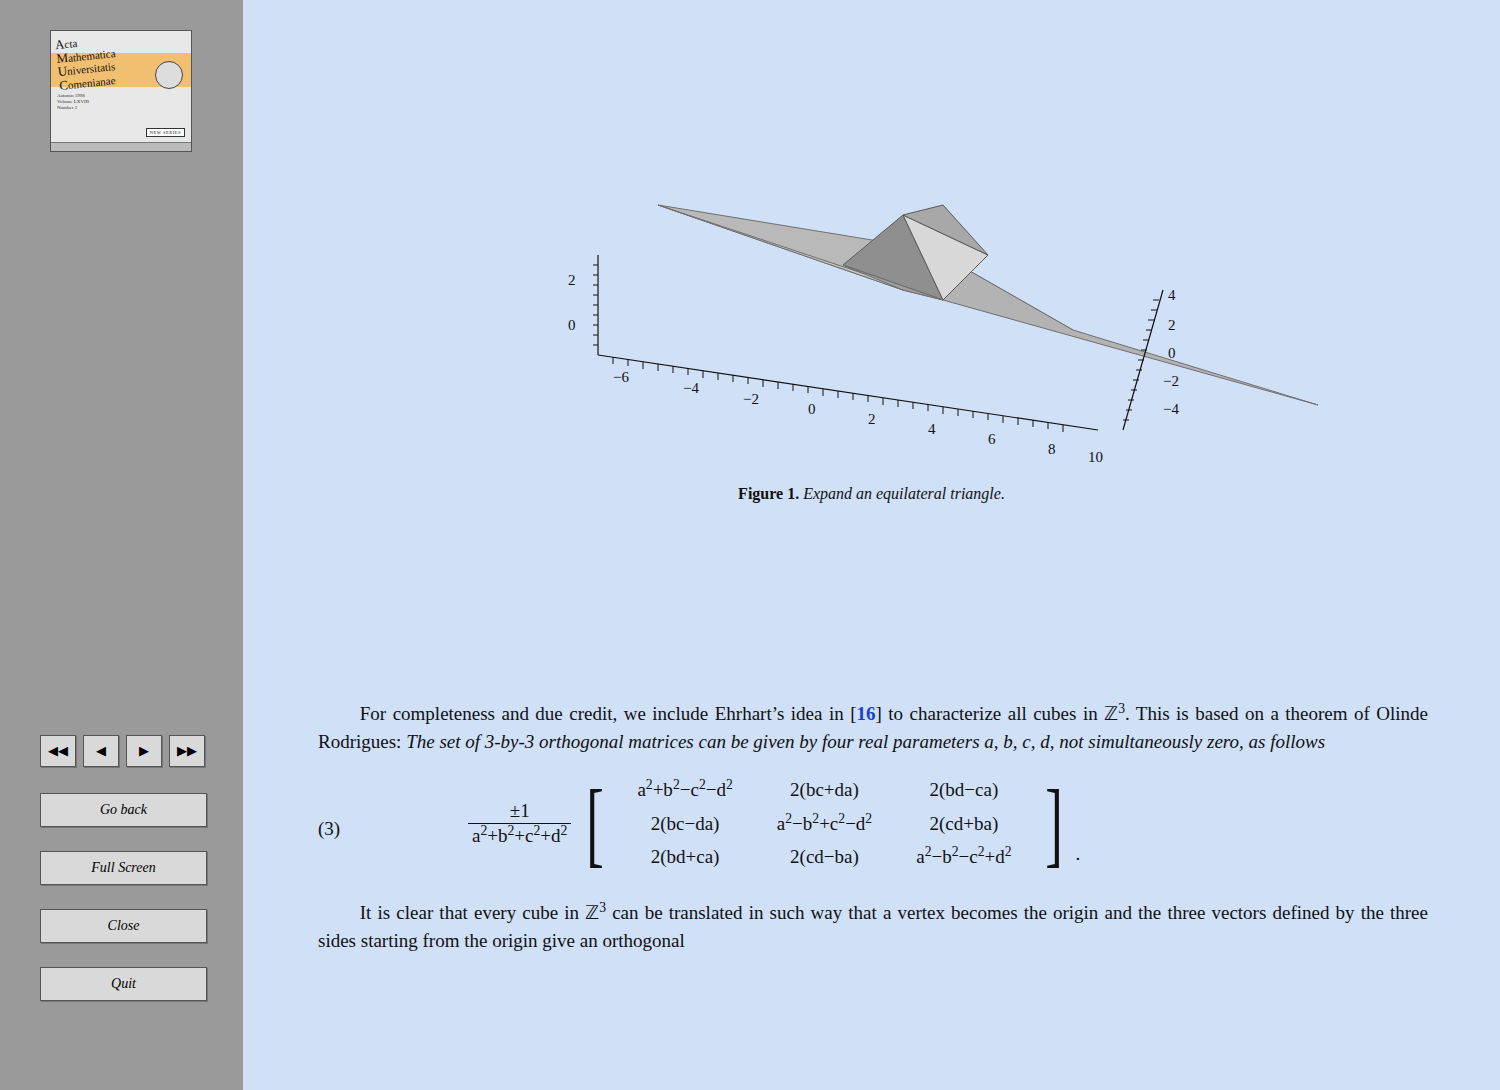Acta
Mathematica
Universitatis
Comenianae
Autumn 1998
Volume LXVIII
Number 2
NEW SERIES
◀◀
◀
▶
▶▶
Go back
Full Screen
Close
Quit
−6 −4 −2 0 2 4 6 8 10 0 2 4 2 0 −2 −4
Figure 1. Expand an equilateral triangle.
For completeness and due credit, we include Ehrhart’s idea in [16] to characterize all cubes in ℤ3. This is based on a theorem of Olinde Rodrigues: The set of 3-by-3 orthogonal matrices can be given by four real parameters a, b, c, d, not simultaneously zero, as follows
(3)
±1 a2+b2+c2+d2 [
| a 2 +b 2 −c 2 −d 2 | 2(bc+da) | 2(bd−ca) |
| 2(bc−da) | a 2 −b 2 +c 2 −d 2 | 2(cd+ba) |
| 2(bd+ca) | 2(cd−ba) | a 2 −b 2 −c 2 +d 2 |
] .
It is clear that every cube in ℤ3 can be translated in such way that a vertex becomes the origin and the three vectors defined by the three sides starting from the origin give an orthogonal